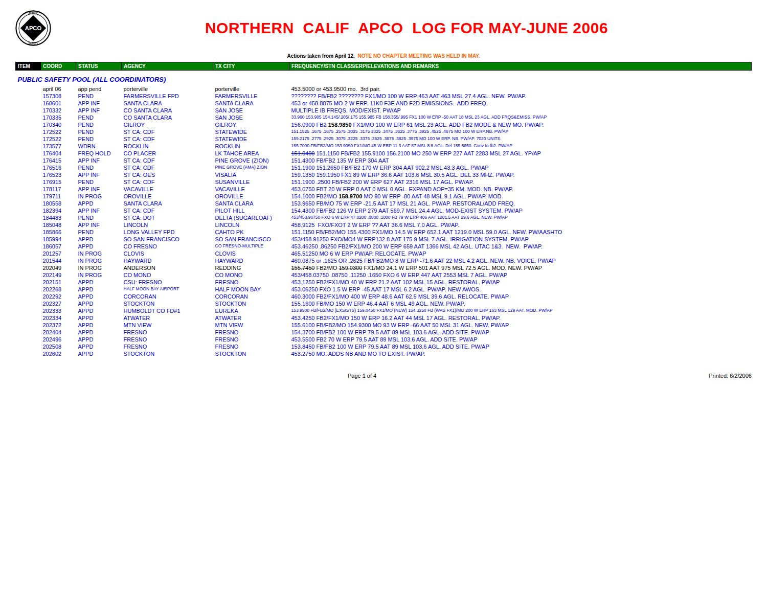APCO PUBLIC SAFETY
NORTHERN CALIF APCO LOG FOR MAY-JUNE 2006
Actions taken from April 12. NOTE NO CHAPTER MEETING WAS HELD IN MAY.
| ITEM | COORD | STATUS | AGENCY | TX CITY | FREQUENCY/STN CLASS/ERP/ELEVATIONS AND REMARKS |
| --- | --- | --- | --- | --- | --- |
| PUBLIC SAFETY POOL (ALL COORDINATORS) |
| | april 06 | app pend | porterville | porterville | 453.5000 or 453.9500 mo. 3rd pair. |
| | 157308 | PEND | FARMERSVILLE FPD | FARMERSVILLE | ???????? FB/FB2 ???????? FX1/MO 100 W ERP 463 AAT 463 MSL 27.4 AGL. NEW. PW/AP. |
| | 160601 | APP INF | SANTA CLARA | SANTA CLARA | 453 or 458.8875 MO 2 W ERP. 11K0 F3E AND F2D EMISSIONS. ADD FREQ. |
| | 170332 | APP INF | CO SANTA CLARA | SAN JOSE | MULTIPLE IB FREQS. MOD/EXIST. PW/AP |
| | 170335 | PEND | CO SANTA CLARA | SAN JOSE | 33.960 153.905 154.145/.205/.175 155.985 FB 158.355/.995 FX1 100 W ERP -50 AAT 18 MSL 23 AGL. ADD FRQS&EMISS. PW/AP |
| | 170340 | PEND | GILROY | GILROY | 156.0900 FB2 158.9850 FX1/MO 100 W ERP 61 MSL 23 AGL. ADD FB2 MODE & NEW MO. PW/AP. |
| | 172522 | PEND | ST CA: CDF | STATEWIDE | 151.1525 .1675 .1875 .2575 .3025 .3175 3325 .3475 .3625 .3775 .3925 .4525 .4675 MO 100 W ERP.NB. PW/AP |
| | 172522 | PEND | ST CA: CDF | STATEWIDE | 159.2175 .2775 .2925 .3075 .3225 .3375 .3525 .3675 .3825 .3975 MO 100 W ERP. NB. PW/AP. 7020 UNITS |
| | 173577 | WDRN | ROCKLIN | ROCKLIN | 155.7000 FB/FB2/MO 153.9050 FX1/MO 45 W ERP 11.3 AAT 87 MSL 8.8 AGL. Del 155.5650. Conv to fb2. PW/AP |
| | 176404 | FREQ HOLD | CO PLACER | LK TAHOE AREA | 151.0400 151.1150 FB/FB2 155.9100 156.2100 MO 250 W ERP 227 AAT 2283 MSL 27 AGL. YP/AP |
| | 176415 | APP INF | ST CA: CDF | PINE GROVE (ZION) | 151.4300 FB/FB2 135 W ERP 304 AAT |
| | 176516 | PEND | ST CA: CDF | PINE GROVE (AMA) ZION | 151.1900 151.2650 FB/FB2 170 W ERP 304 AAT 902.2 MSL 43.3 AGL. PW/AP |
| | 176523 | APP INF | ST CA: OES | VISALIA | 159.1350 159.1950 FX1 89 W ERP 36.6 AAT 103.6 MSL 30.5 AGL. DEL 33 MHZ. PW/AP. |
| | 176915 | PEND | ST CA: CDF | SUSANVILLE | 151.1900 .2500 FB/FB2 200 W ERP 627 AAT 2316 MSL 17 AGL. PW/AP. |
| | 178117 | APP INF | VACAVILLE | VACAVILLE | 453.0750 FBT 20 W ERP 0 AAT 0 MSL 0 AGL. EXPAND AOP=35 KM. MOD. NB. PW/AP. |
| | 179711 | IN PROG | OROVILLE | OROVILLE | 154.1000 FB2/MO 158.9700 MO 90 W ERP -80 AAT 48 MSL 9.1 AGL. PW/AP. MOD. |
| | 180558 | APPD | SANTA CLARA | SANTA CLARA | 153.9650 FB/MO 75 W ERP -21.5 AAT 17 MSL 21 AGL. PW/AP. RESTORAL/ADD FREQ. |
| | 182394 | APP INF | ST CA: CDF | PILOT HILL | 154.4300 FB/FB2 126 W ERP 279 AAT 569.7 MSL 24.4 AGL. MOD-EXIST SYSTEM. PW/AP |
| | 184483 | PEND | ST CA: DOT | DELTA (SUGARLOAF) | 453/458.98750 FXO 6 W ERP 47.0200 .0800 .1000 FB 79 W ERP 406 AAT 1201.5 AAT 29.6 AGL. NEW. PW/AP |
| | 185048 | APP INF | LINCOLN | LINCOLN | 458.9125 FXO/FXOT 2 W ERP ?? AAT 36.6 MSL 7.0 AGL. PW/AP. |
| | 185866 | PEND | LONG VALLEY FPD | CAHTO PK | 151.1150 FB/FB2/MO 155.4300 FX1/MO 14.5 W ERP 652.1 AAT 1219.0 MSL 59.0 AGL. NEW. PW/AASHTO |
| | 185994 | APPD | SO SAN FRANCISCO | SO SAN FRANCISCO | 453/458.91250 FXO/MO4 W ERP132.8 AAT 175.9 MSL 7 AGL. IRRIGATION SYSTEM. PW/AP |
| | 186057 | APPD | CO FRESNO | CO FRESNO-MULTIPLE | 453.46250 .86250 FB2/FX1/MO 200 W ERP 659 AAT 1366 MSL 42 AGL. UTAC 1&3. NEW. PW/AP. |
| | 201257 | IN PROG | CLOVIS | CLOVIS | 465.51250 MO 6 W ERP PW/AP. RELOCATE. PW/AP |
| | 201544 | IN PROG | HAYWARD | HAYWARD | 460.0875 or .1625 OR .2625 FB/FB2/MO 8 W ERP -71.6 AAT 22 MSL 4.2 AGL. NEW. NB. VOICE. PW/AP |
| | 202049 | IN PROG | ANDERSON | REDDING | 155.7450 FB2/MO 159.0300 FX1/MO 24.1 W ERP 501 AAT 975 MSL 72.5 AGL. MOD. NEW. PW/AP |
| | 202149 | IN PROG | CO MONO | CO MONO | 453/458.03750 .08750 .11250 .1650 FXO 6 W ERP 447 AAT 2553 MSL 7 AGL. PW/AP |
| | 202151 | APPD | CSU: FRESNO | FRESNO | 453.1250 FB2/FX1/MO 40 W ERP 21.2 AAT 102 MSL 15 AGL. RESTORAL. PW/AP |
| | 202268 | APPD | HALF MOON BAY AIRPORT | HALF MOON BAY | 453.06250 FXO 1.5 W ERP -45 AAT 17 MSL 6.2 AGL. PW/AP. NEW AWOS. |
| | 202292 | APPD | CORCORAN | CORCORAN | 460.3000 FB2/FX1/MO 400 W ERP 48.6 AAT 62.5 MSL 39.6 AGL. RELOCATE. PW/AP |
| | 202327 | APPD | STOCKTON | STOCKTON | 155.1600 FB/MO 150 W ERP 46.4 AAT 6 MSL 49 AGL. NEW. PW/AP. |
| | 202333 | APPD | HUMBOLDT CO FD#1 | EUREKA | 153.9500 FB/FB2/MO (EXSISTS) 159.0450 FX1/MO (NEW) 154.3250 FB (WAS FX1)/MO 200 W ERP 163 MSL 129 AAT. MOD. PW/AP |
| | 202334 | APPD | ATWATER | ATWATER | 453.4250 FB2/FX1/MO 150 W ERP 16.2 AAT 44 MSL 17 AGL. RESTORAL. PW/AP. |
| | 202372 | APPD | MTN VIEW | MTN VIEW | 155.6100 FB/FB2/MO 154.9300 MO 93 W ERP -66 AAT 50 MSL 31 AGL. NEW. PW/AP |
| | 202404 | APPD | FRESNO | FRESNO | 154.3700 FB/FB2 100 W ERP 79.5 AAT 89 MSL 103.6 AGL. ADD SITE. PW/AP |
| | 202496 | APPD | FRESNO | FRESNO | 453.5500 FB2 70 W ERP 79.5 AAT 89 MSL 103.6 AGL. ADD SITE. PW/AP |
| | 202508 | APPD | FRESNO | FRESNO | 153.8450 FB/FB2 100 W ERP 79.5 AAT 89 MSL 103.6 AGL. ADD SITE. PW/AP |
| | 202602 | APPD | STOCKTON | STOCKTON | 453.2750 MO. ADDS NB AND MO TO EXIST. PW/AP. |
Page 1 of 4
Printed: 6/2/2006